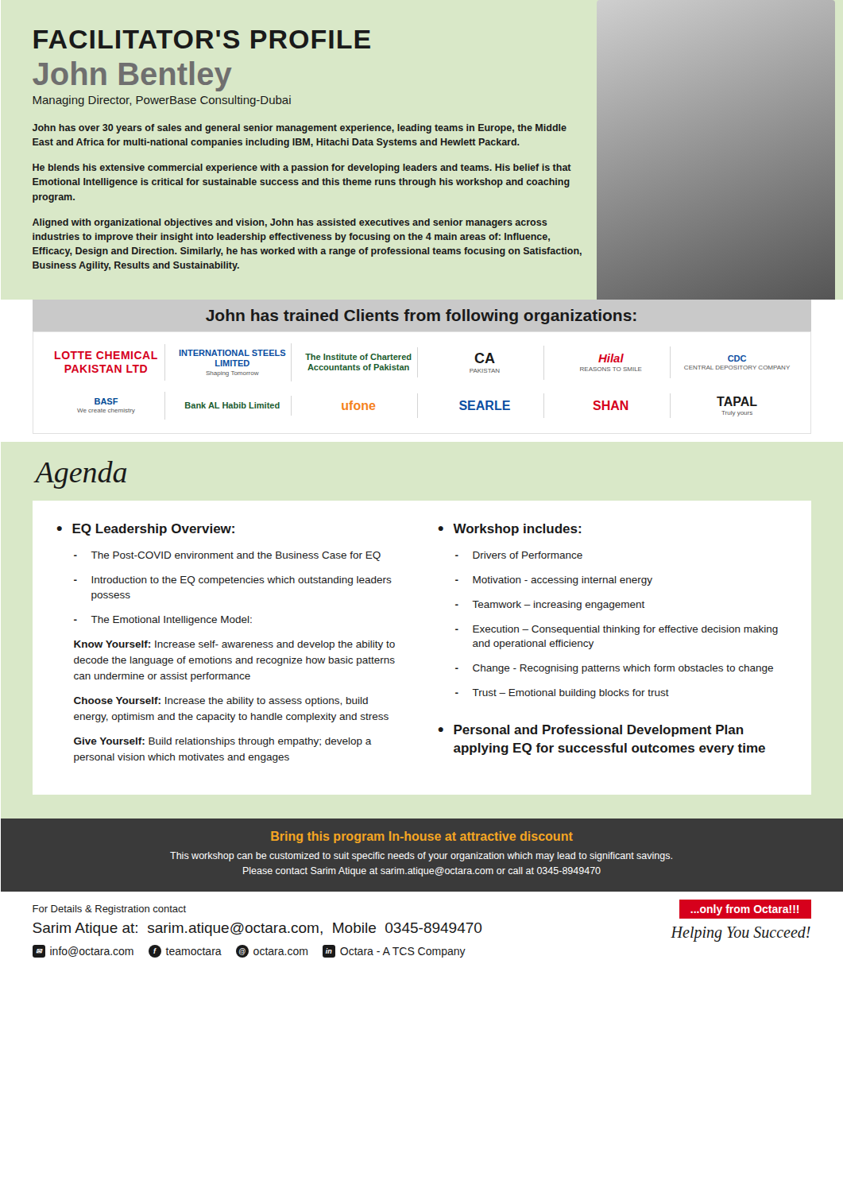Photograph of John Bentley
Facilitator's Profile
John Bentley
Managing Director, PowerBase Consulting-Dubai
John has over 30 years of sales and general senior management experience, leading teams in Europe, the Middle East and Africa for multi-national companies including IBM, Hitachi Data Systems and Hewlett Packard.
He blends his extensive commercial experience with a passion for developing leaders and teams. His belief is that Emotional Intelligence is critical for sustainable success and this theme runs through his workshop and coaching program.
Aligned with organizational objectives and vision, John has assisted executives and senior managers across industries to improve their insight into leadership effectiveness by focusing on the 4 main areas of: Influence, Efficacy, Design and Direction. Similarly, he has worked with a range of professional teams focusing on Satisfaction, Business Agility, Results and Sustainability.
John has trained Clients from following organizations:
LOTTE CHEMICAL PAKISTAN LTD
INTERNATIONAL STEELS LIMITED Shaping Tomorrow
The Institute of Chartered Accountants of Pakistan
CA PAKISTAN
Hilal REASONS TO SMILE
CDC CENTRAL DEPOSITORY COMPANY
BASF We create chemistry
Bank AL Habib Limited
ufone
SEARLE
SHAN
TAPAL Truly yours
Agenda
EQ Leadership Overview:
The Post-COVID environment and the Business Case for EQ
Introduction to the EQ competencies which outstanding leaders possess
The Emotional Intelligence Model:
Know Yourself: Increase self- awareness and develop the ability to decode the language of emotions and recognize how basic patterns can undermine or assist performance
Choose Yourself: Increase the ability to assess options, build energy, optimism and the capacity to handle complexity and stress
Give Yourself: Build relationships through empathy; develop a personal vision which motivates and engages
Workshop includes:
Drivers of Performance
Motivation - accessing internal energy
Teamwork – increasing engagement
Execution – Consequential thinking for effective decision making and operational efficiency
Change - Recognising patterns which form obstacles to change
Trust – Emotional building blocks for trust
Personal and Professional Development Plan applying EQ for successful outcomes every time
Bring this program In-house at attractive discount
This workshop can be customized to suit specific needs of your organization which may lead to significant savings.
Please contact Sarim Atique at sarim.atique@octara.com or call at 0345-8949470
...only from Octara!!!
Helping You Succeed!
For Details & Registration contact
Sarim Atique at: sarim.atique@octara.com, Mobile 0345-8949470
✉info@octara.com fteamoctara @octara.com in Octara - A TCS Company